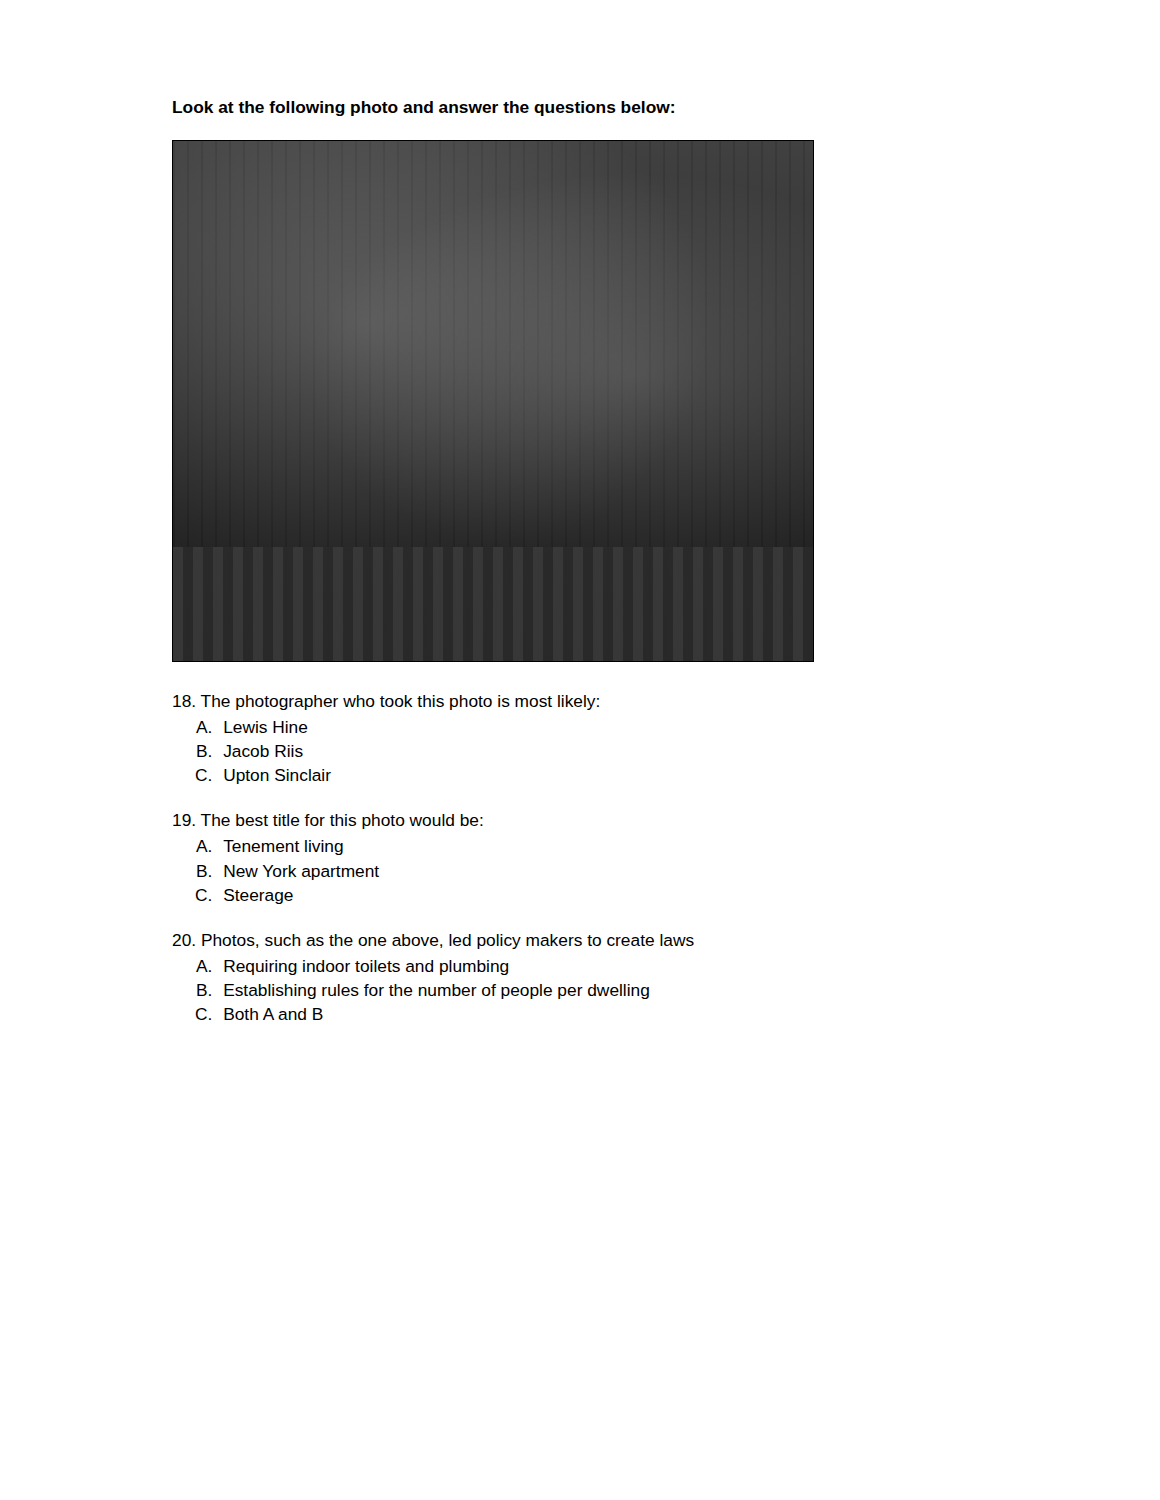Look at the following photo and answer the questions below:
Historic photograph of a family in a crowded tenement apartment.
18. The photographer who took this photo is most likely:
Lewis Hine
Jacob Riis
Upton Sinclair
19. The best title for this photo would be:
Tenement living
New York apartment
Steerage
20. Photos, such as the one above, led policy makers to create laws
Requiring indoor toilets and plumbing
Establishing rules for the number of people per dwelling
Both A and B